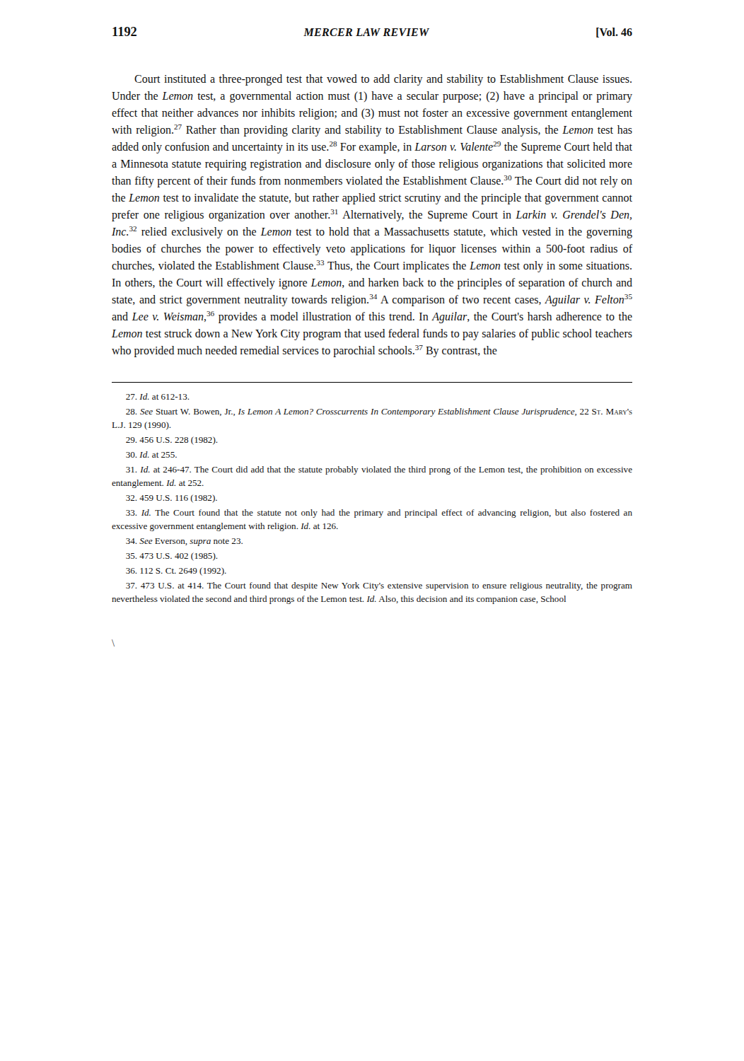1192 MERCER LAW REVIEW [Vol. 46
Court instituted a three-pronged test that vowed to add clarity and stability to Establishment Clause issues. Under the Lemon test, a governmental action must (1) have a secular purpose; (2) have a principal or primary effect that neither advances nor inhibits religion; and (3) must not foster an excessive government entanglement with religion.27 Rather than providing clarity and stability to Establishment Clause analysis, the Lemon test has added only confusion and uncertainty in its use.28 For example, in Larson v. Valente29 the Supreme Court held that a Minnesota statute requiring registration and disclosure only of those religious organizations that solicited more than fifty percent of their funds from nonmembers violated the Establishment Clause.30 The Court did not rely on the Lemon test to invalidate the statute, but rather applied strict scrutiny and the principle that government cannot prefer one religious organization over another.31 Alternatively, the Supreme Court in Larkin v. Grendel's Den, Inc.32 relied exclusively on the Lemon test to hold that a Massachusetts statute, which vested in the governing bodies of churches the power to effectively veto applications for liquor licenses within a 500-foot radius of churches, violated the Establishment Clause.33 Thus, the Court implicates the Lemon test only in some situations. In others, the Court will effectively ignore Lemon, and harken back to the principles of separation of church and state, and strict government neutrality towards religion.34 A comparison of two recent cases, Aguilar v. Felton35 and Lee v. Weisman,36 provides a model illustration of this trend. In Aguilar, the Court's harsh adherence to the Lemon test struck down a New York City program that used federal funds to pay salaries of public school teachers who provided much needed remedial services to parochial schools.37 By contrast, the
Id. at 612-13.
See Stuart W. Bowen, Jr., Is Lemon A Lemon? Crosscurrents In Contemporary Establishment Clause Jurisprudence, 22 St. Mary's L.J. 129 (1990).
456 U.S. 228 (1982).
Id. at 255.
Id. at 246-47. The Court did add that the statute probably violated the third prong of the Lemon test, the prohibition on excessive entanglement. Id. at 252.
459 U.S. 116 (1982).
Id. The Court found that the statute not only had the primary and principal effect of advancing religion, but also fostered an excessive government entanglement with religion. Id. at 126.
See Everson, supra note 23.
473 U.S. 402 (1985).
112 S. Ct. 2649 (1992).
473 U.S. at 414. The Court found that despite New York City's extensive supervision to ensure religious neutrality, the program nevertheless violated the second and third prongs of the Lemon test. Id. Also, this decision and its companion case, School
\